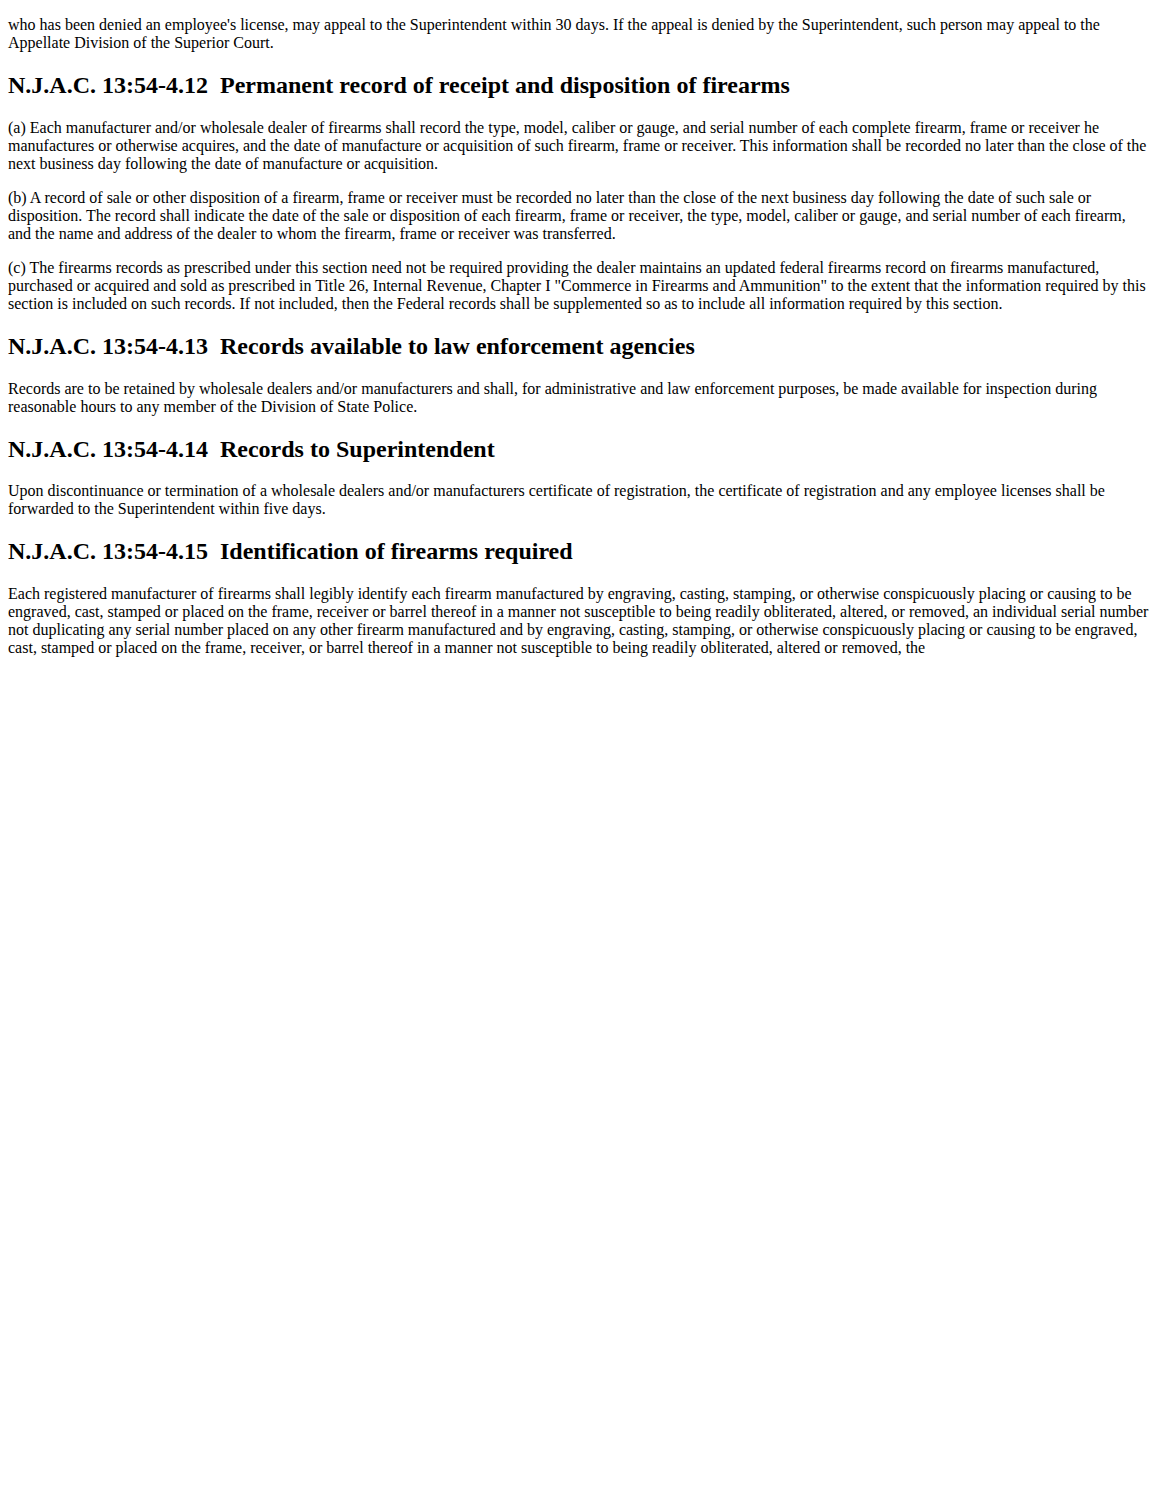who has been denied an employee's license, may appeal to the Superintendent within 30 days. If the appeal is denied by the Superintendent, such person may appeal to the Appellate Division of the Superior Court.
N.J.A.C. 13:54-4.12 Permanent record of receipt and disposition of firearms
(a) Each manufacturer and/or wholesale dealer of firearms shall record the type, model, caliber or gauge, and serial number of each complete firearm, frame or receiver he manufactures or otherwise acquires, and the date of manufacture or acquisition of such firearm, frame or receiver. This information shall be recorded no later than the close of the next business day following the date of manufacture or acquisition.
(b) A record of sale or other disposition of a firearm, frame or receiver must be recorded no later than the close of the next business day following the date of such sale or disposition. The record shall indicate the date of the sale or disposition of each firearm, frame or receiver, the type, model, caliber or gauge, and serial number of each firearm, and the name and address of the dealer to whom the firearm, frame or receiver was transferred.
(c) The firearms records as prescribed under this section need not be required providing the dealer maintains an updated federal firearms record on firearms manufactured, purchased or acquired and sold as prescribed in Title 26, Internal Revenue, Chapter I "Commerce in Firearms and Ammunition" to the extent that the information required by this section is included on such records. If not included, then the Federal records shall be supplemented so as to include all information required by this section.
N.J.A.C. 13:54-4.13 Records available to law enforcement agencies
Records are to be retained by wholesale dealers and/or manufacturers and shall, for administrative and law enforcement purposes, be made available for inspection during reasonable hours to any member of the Division of State Police.
N.J.A.C. 13:54-4.14 Records to Superintendent
Upon discontinuance or termination of a wholesale dealers and/or manufacturers certificate of registration, the certificate of registration and any employee licenses shall be forwarded to the Superintendent within five days.
N.J.A.C. 13:54-4.15 Identification of firearms required
Each registered manufacturer of firearms shall legibly identify each firearm manufactured by engraving, casting, stamping, or otherwise conspicuously placing or causing to be engraved, cast, stamped or placed on the frame, receiver or barrel thereof in a manner not susceptible to being readily obliterated, altered, or removed, an individual serial number not duplicating any serial number placed on any other firearm manufactured and by engraving, casting, stamping, or otherwise conspicuously placing or causing to be engraved, cast, stamped or placed on the frame, receiver, or barrel thereof in a manner not susceptible to being readily obliterated, altered or removed, the